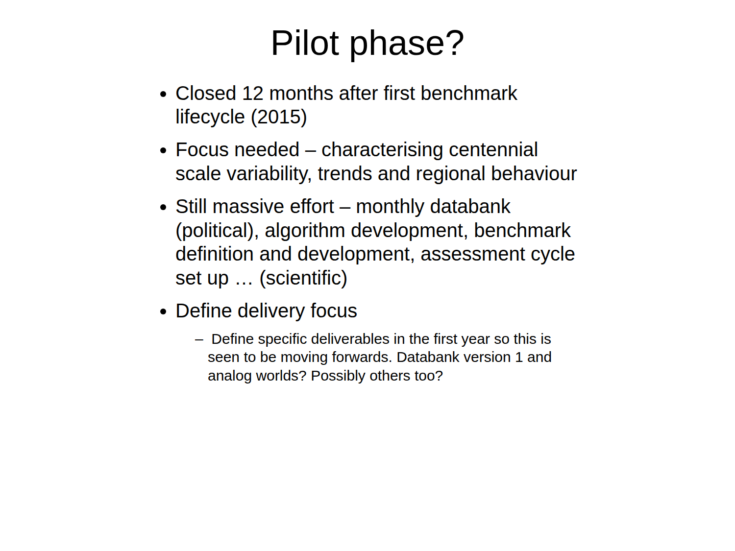Pilot phase?
Closed 12 months after first benchmark lifecycle (2015)
Focus needed – characterising centennial scale variability, trends and regional behaviour
Still massive effort – monthly databank (political), algorithm development, benchmark definition and development, assessment cycle set up … (scientific)
Define delivery focus
Define specific deliverables in the first year so this is seen to be moving forwards. Databank version 1 and analog worlds? Possibly others too?